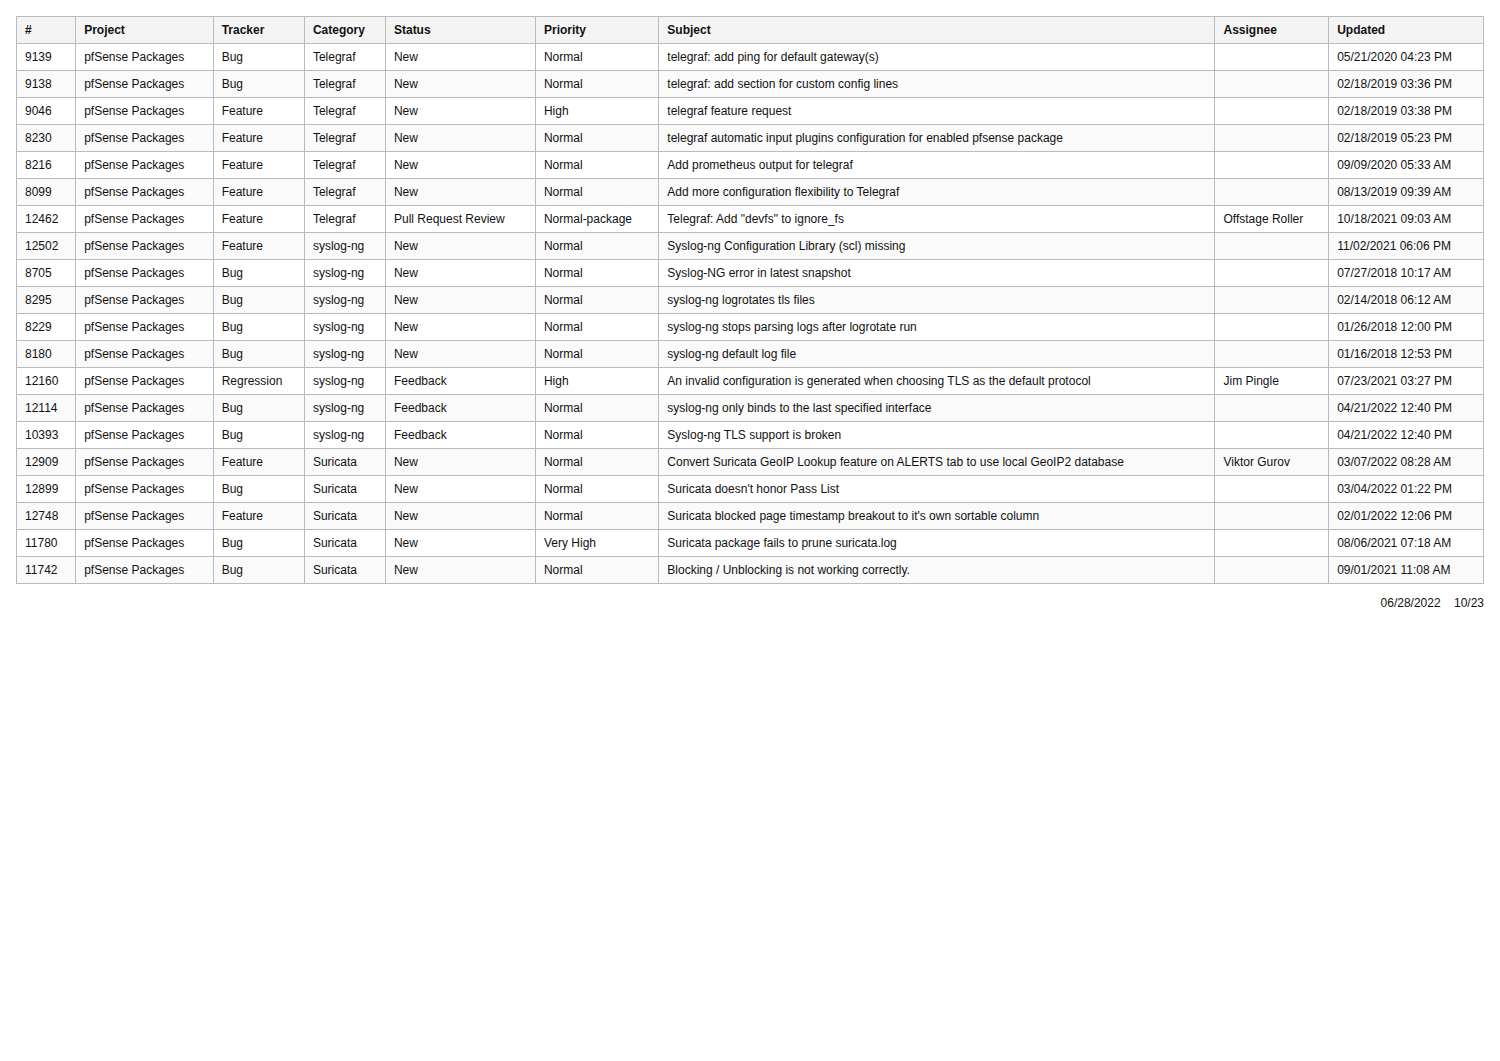Redmine issue list
| # | Project | Tracker | Category | Status | Priority | Subject | Assignee | Updated |
| --- | --- | --- | --- | --- | --- | --- | --- | --- |
| 9139 | pfSense Packages | Bug | Telegraf | New | Normal | telegraf: add ping for default gateway(s) | | 05/21/2020 04:23 PM |
| 9138 | pfSense Packages | Bug | Telegraf | New | Normal | telegraf: add section for custom config lines | | 02/18/2019 03:36 PM |
| 9046 | pfSense Packages | Feature | Telegraf | New | High | telegraf feature request | | 02/18/2019 03:38 PM |
| 8230 | pfSense Packages | Feature | Telegraf | New | Normal | telegraf automatic input plugins configuration for enabled pfsense package | | 02/18/2019 05:23 PM |
| 8216 | pfSense Packages | Feature | Telegraf | New | Normal | Add prometheus output for telegraf | | 09/09/2020 05:33 AM |
| 8099 | pfSense Packages | Feature | Telegraf | New | Normal | Add more configuration flexibility to Telegraf | | 08/13/2019 09:39 AM |
| 12462 | pfSense Packages | Feature | Telegraf | Pull Request Review | Normal-package | Telegraf: Add "devfs" to ignore_fs | Offstage Roller | 10/18/2021 09:03 AM |
| 12502 | pfSense Packages | Feature | syslog-ng | New | Normal | Syslog-ng Configuration Library (scl) missing | | 11/02/2021 06:06 PM |
| 8705 | pfSense Packages | Bug | syslog-ng | New | Normal | Syslog-NG error in latest snapshot | | 07/27/2018 10:17 AM |
| 8295 | pfSense Packages | Bug | syslog-ng | New | Normal | syslog-ng logrotates tls files | | 02/14/2018 06:12 AM |
| 8229 | pfSense Packages | Bug | syslog-ng | New | Normal | syslog-ng stops parsing logs after logrotate run | | 01/26/2018 12:00 PM |
| 8180 | pfSense Packages | Bug | syslog-ng | New | Normal | syslog-ng default log file | | 01/16/2018 12:53 PM |
| 12160 | pfSense Packages | Regression | syslog-ng | Feedback | High | An invalid configuration is generated when choosing TLS as the default protocol | Jim Pingle | 07/23/2021 03:27 PM |
| 12114 | pfSense Packages | Bug | syslog-ng | Feedback | Normal | syslog-ng only binds to the last specified interface | | 04/21/2022 12:40 PM |
| 10393 | pfSense Packages | Bug | syslog-ng | Feedback | Normal | Syslog-ng TLS support is broken | | 04/21/2022 12:40 PM |
| 12909 | pfSense Packages | Feature | Suricata | New | Normal | Convert Suricata GeoIP Lookup feature on ALERTS tab to use local GeoIP2 database | Viktor Gurov | 03/07/2022 08:28 AM |
| 12899 | pfSense Packages | Bug | Suricata | New | Normal | Suricata doesn't honor Pass List | | 03/04/2022 01:22 PM |
| 12748 | pfSense Packages | Feature | Suricata | New | Normal | Suricata blocked page timestamp breakout to it's own sortable column | | 02/01/2022 12:06 PM |
| 11780 | pfSense Packages | Bug | Suricata | New | Very High | Suricata package fails to prune suricata.log | | 08/06/2021 07:18 AM |
| 11742 | pfSense Packages | Bug | Suricata | New | Normal | Blocking / Unblocking is not working correctly. | | 09/01/2021 11:08 AM |
06/28/2022 10/23